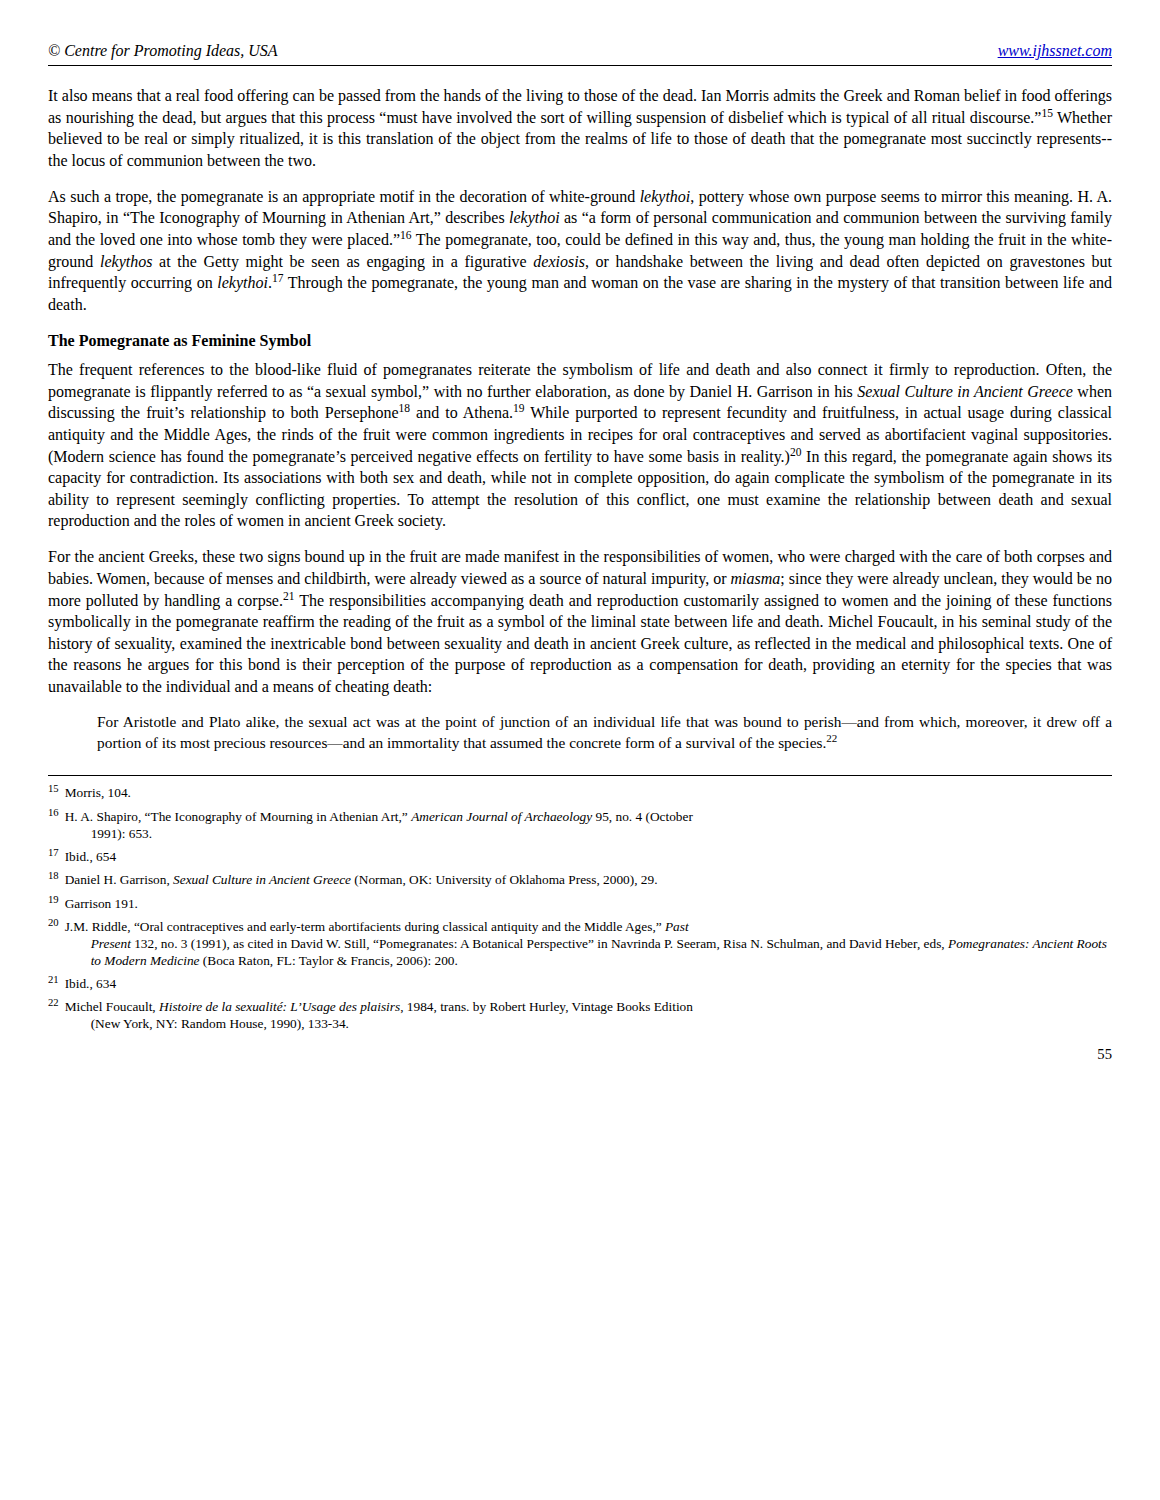© Centre for Promoting Ideas, USA www.ijhssnet.com
It also means that a real food offering can be passed from the hands of the living to those of the dead. Ian Morris admits the Greek and Roman belief in food offerings as nourishing the dead, but argues that this process “must have involved the sort of willing suspension of disbelief which is typical of all ritual discourse.”15 Whether believed to be real or simply ritualized, it is this translation of the object from the realms of life to those of death that the pomegranate most succinctly represents-- the locus of communion between the two.
As such a trope, the pomegranate is an appropriate motif in the decoration of white-ground lekythoi, pottery whose own purpose seems to mirror this meaning. H. A. Shapiro, in “The Iconography of Mourning in Athenian Art,” describes lekythoi as “a form of personal communication and communion between the surviving family and the loved one into whose tomb they were placed.”16 The pomegranate, too, could be defined in this way and, thus, the young man holding the fruit in the white-ground lekythos at the Getty might be seen as engaging in a figurative dexiosis, or handshake between the living and dead often depicted on gravestones but infrequently occurring on lekythoi.17 Through the pomegranate, the young man and woman on the vase are sharing in the mystery of that transition between life and death.
The Pomegranate as Feminine Symbol
The frequent references to the blood-like fluid of pomegranates reiterate the symbolism of life and death and also connect it firmly to reproduction. Often, the pomegranate is flippantly referred to as “a sexual symbol,” with no further elaboration, as done by Daniel H. Garrison in his Sexual Culture in Ancient Greece when discussing the fruit’s relationship to both Persephone18 and to Athena.19 While purported to represent fecundity and fruitfulness, in actual usage during classical antiquity and the Middle Ages, the rinds of the fruit were common ingredients in recipes for oral contraceptives and served as abortifacient vaginal suppositories. (Modern science has found the pomegranate’s perceived negative effects on fertility to have some basis in reality.)20 In this regard, the pomegranate again shows its capacity for contradiction. Its associations with both sex and death, while not in complete opposition, do again complicate the symbolism of the pomegranate in its ability to represent seemingly conflicting properties. To attempt the resolution of this conflict, one must examine the relationship between death and sexual reproduction and the roles of women in ancient Greek society.
For the ancient Greeks, these two signs bound up in the fruit are made manifest in the responsibilities of women, who were charged with the care of both corpses and babies. Women, because of menses and childbirth, were already viewed as a source of natural impurity, or miasma; since they were already unclean, they would be no more polluted by handling a corpse.21 The responsibilities accompanying death and reproduction customarily assigned to women and the joining of these functions symbolically in the pomegranate reaffirm the reading of the fruit as a symbol of the liminal state between life and death. Michel Foucault, in his seminal study of the history of sexuality, examined the inextricable bond between sexuality and death in ancient Greek culture, as reflected in the medical and philosophical texts. One of the reasons he argues for this bond is their perception of the purpose of reproduction as a compensation for death, providing an eternity for the species that was unavailable to the individual and a means of cheating death:
For Aristotle and Plato alike, the sexual act was at the point of junction of an individual life that was bound to perish—and from which, moreover, it drew off a portion of its most precious resources—and an immortality that assumed the concrete form of a survival of the species.22
15 Morris, 104.
16 H. A. Shapiro, “The Iconography of Mourning in Athenian Art,” American Journal of Archaeology 95, no. 4 (October 1991): 653.
17 Ibid., 654
18 Daniel H. Garrison, Sexual Culture in Ancient Greece (Norman, OK: University of Oklahoma Press, 2000), 29.
19 Garrison 191.
20 J.M. Riddle, “Oral contraceptives and early-term abortifacients during classical antiquity and the Middle Ages,” Past Present 132, no. 3 (1991), as cited in David W. Still, “Pomegranates: A Botanical Perspective” in Navrinda P. Seeram, Risa N. Schulman, and David Heber, eds, Pomegranates: Ancient Roots to Modern Medicine (Boca Raton, FL: Taylor & Francis, 2006): 200.
21 Ibid., 634
22 Michel Foucault, Histoire de la sexualité: L’Usage des plaisirs, 1984, trans. by Robert Hurley, Vintage Books Edition (New York, NY: Random House, 1990), 133-34.
55